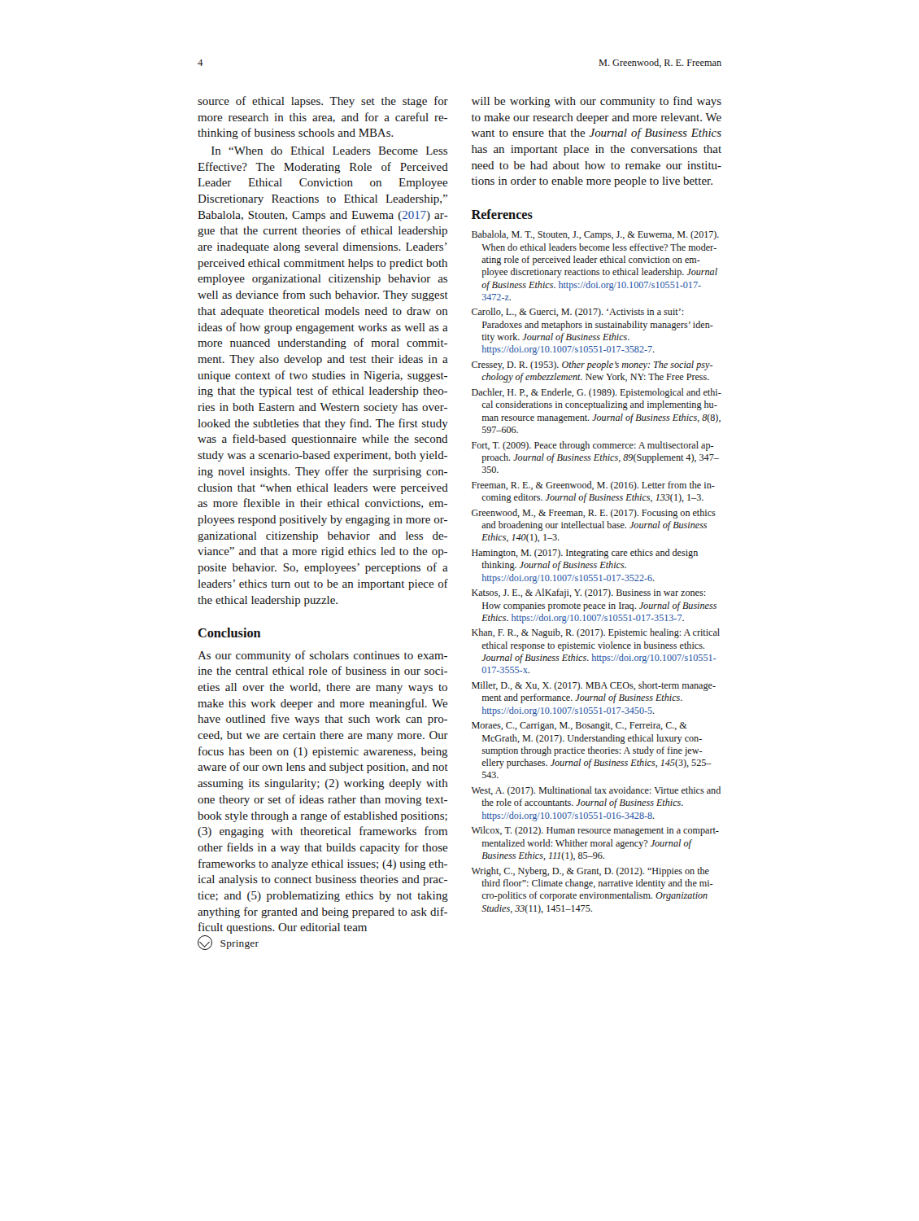4 M. Greenwood, R. E. Freeman
source of ethical lapses. They set the stage for more research in this area, and for a careful rethinking of business schools and MBAs.
In “When do Ethical Leaders Become Less Effective? The Moderating Role of Perceived Leader Ethical Conviction on Employee Discretionary Reactions to Ethical Leadership,” Babalola, Stouten, Camps and Euwema (2017) argue that the current theories of ethical leadership are inadequate along several dimensions. Leaders’ perceived ethical commitment helps to predict both employee organizational citizenship behavior as well as deviance from such behavior. They suggest that adequate theoretical models need to draw on ideas of how group engagement works as well as a more nuanced understanding of moral commitment. They also develop and test their ideas in a unique context of two studies in Nigeria, suggesting that the typical test of ethical leadership theories in both Eastern and Western society has overlooked the subtleties that they find. The first study was a field-based questionnaire while the second study was a scenario-based experiment, both yielding novel insights. They offer the surprising conclusion that “when ethical leaders were perceived as more flexible in their ethical convictions, employees respond positively by engaging in more organizational citizenship behavior and less deviance” and that a more rigid ethics led to the opposite behavior. So, employees’ perceptions of a leaders’ ethics turn out to be an important piece of the ethical leadership puzzle.
Conclusion
As our community of scholars continues to examine the central ethical role of business in our societies all over the world, there are many ways to make this work deeper and more meaningful. We have outlined five ways that such work can proceed, but we are certain there are many more. Our focus has been on (1) epistemic awareness, being aware of our own lens and subject position, and not assuming its singularity; (2) working deeply with one theory or set of ideas rather than moving textbook style through a range of established positions; (3) engaging with theoretical frameworks from other fields in a way that builds capacity for those frameworks to analyze ethical issues; (4) using ethical analysis to connect business theories and practice; and (5) problematizing ethics by not taking anything for granted and being prepared to ask difficult questions. Our editorial team
will be working with our community to find ways to make our research deeper and more relevant. We want to ensure that the Journal of Business Ethics has an important place in the conversations that need to be had about how to remake our institutions in order to enable more people to live better.
References
Babalola, M. T., Stouten, J., Camps, J., & Euwema, M. (2017). When do ethical leaders become less effective? The moderating role of perceived leader ethical conviction on employee discretionary reactions to ethical leadership. Journal of Business Ethics. https://doi.org/10.1007/s10551-017-3472-z.
Carollo, L., & Guerci, M. (2017). ‘Activists in a suit’: Paradoxes and metaphors in sustainability managers’ identity work. Journal of Business Ethics. https://doi.org/10.1007/s10551-017-3582-7.
Cressey, D. R. (1953). Other people’s money: The social psychology of embezzlement. New York, NY: The Free Press.
Dachler, H. P., & Enderle, G. (1989). Epistemological and ethical considerations in conceptualizing and implementing human resource management. Journal of Business Ethics, 8(8), 597–606.
Fort, T. (2009). Peace through commerce: A multisectoral approach. Journal of Business Ethics, 89(Supplement 4), 347–350.
Freeman, R. E., & Greenwood, M. (2016). Letter from the incoming editors. Journal of Business Ethics, 133(1), 1–3.
Greenwood, M., & Freeman, R. E. (2017). Focusing on ethics and broadening our intellectual base. Journal of Business Ethics, 140(1), 1–3.
Hamington, M. (2017). Integrating care ethics and design thinking. Journal of Business Ethics. https://doi.org/10.1007/s10551-017-3522-6.
Katsos, J. E., & AlKafaji, Y. (2017). Business in war zones: How companies promote peace in Iraq. Journal of Business Ethics. https://doi.org/10.1007/s10551-017-3513-7.
Khan, F. R., & Naguib, R. (2017). Epistemic healing: A critical ethical response to epistemic violence in business ethics. Journal of Business Ethics. https://doi.org/10.1007/s10551-017-3555-x.
Miller, D., & Xu, X. (2017). MBA CEOs, short-term management and performance. Journal of Business Ethics. https://doi.org/10.1007/s10551-017-3450-5.
Moraes, C., Carrigan, M., Bosangit, C., Ferreira, C., & McGrath, M. (2017). Understanding ethical luxury consumption through practice theories: A study of fine jewellery purchases. Journal of Business Ethics, 145(3), 525–543.
West, A. (2017). Multinational tax avoidance: Virtue ethics and the role of accountants. Journal of Business Ethics. https://doi.org/10.1007/s10551-016-3428-8.
Wilcox, T. (2012). Human resource management in a compartmentalized world: Whither moral agency? Journal of Business Ethics, 111(1), 85–96.
Wright, C., Nyberg, D., & Grant, D. (2012). “Hippies on the third floor”: Climate change, narrative identity and the micro-politics of corporate environmentalism. Organization Studies, 33(11), 1451–1475.
Springer